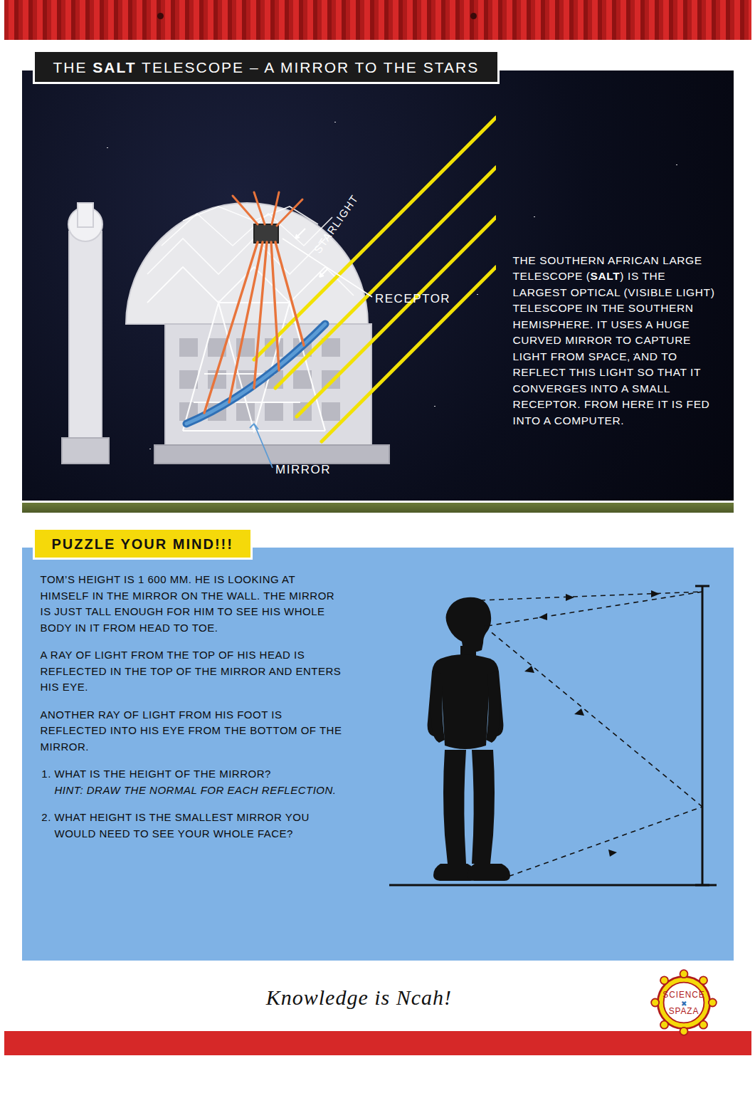The SALT Telescope – A Mirror to the Stars
STARLIGHT RECEPTOR MIRROR
The Southern African Large Telescope (SALT) is the largest optical (visible light) telescope in the Southern Hemisphere. It uses a huge curved mirror to capture light from space, and to reflect this light so that it converges into a small receptor. From here it is fed into a computer.
Puzzle your mind!!!
Tom’s height is 1 600 mm. He is looking at himself in the mirror on the wall. The mirror is just tall enough for him to see his whole body in it from head to toe.
A ray of light from the top of his head is reflected in the top of the mirror and enters his eye.
Another ray of light from his foot is reflected into his eye from the bottom of the mirror.
What is the height of the mirror? Hint: draw the normal for each reflection.
What height is the smallest mirror you would need to see your whole face?
Knowledge is Ncah!
SCIENCE SPAZA ✖